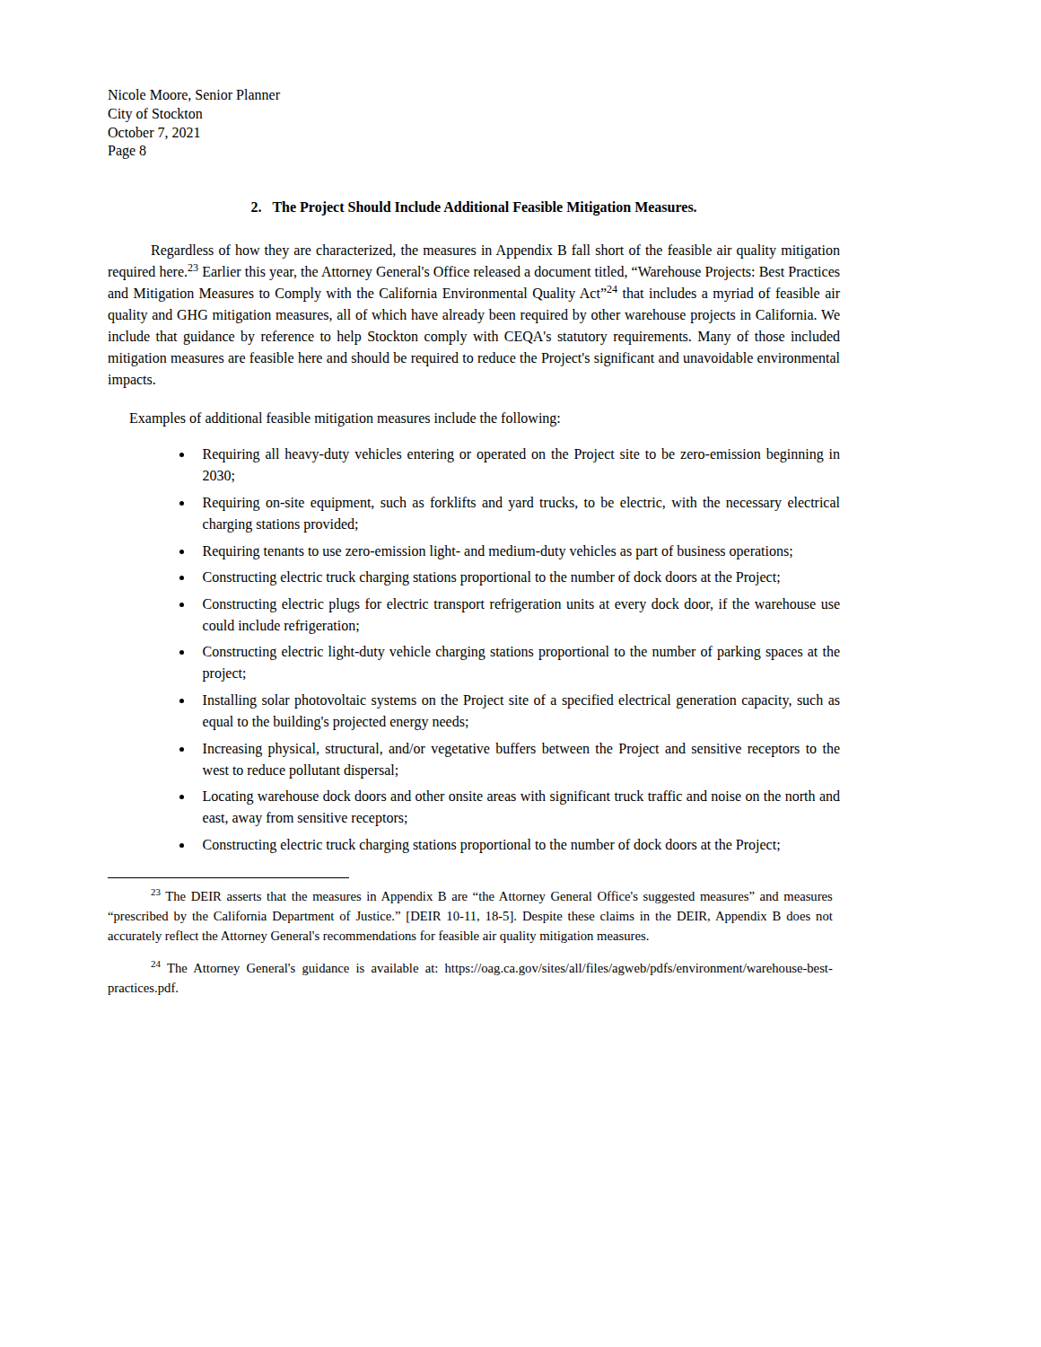Nicole Moore, Senior Planner
City of Stockton
October 7, 2021
Page 8
2. The Project Should Include Additional Feasible Mitigation Measures.
Regardless of how they are characterized, the measures in Appendix B fall short of the feasible air quality mitigation required here.23 Earlier this year, the Attorney General's Office released a document titled, “Warehouse Projects: Best Practices and Mitigation Measures to Comply with the California Environmental Quality Act”24 that includes a myriad of feasible air quality and GHG mitigation measures, all of which have already been required by other warehouse projects in California. We include that guidance by reference to help Stockton comply with CEQA's statutory requirements. Many of those included mitigation measures are feasible here and should be required to reduce the Project's significant and unavoidable environmental impacts.
Examples of additional feasible mitigation measures include the following:
Requiring all heavy-duty vehicles entering or operated on the Project site to be zero-emission beginning in 2030;
Requiring on-site equipment, such as forklifts and yard trucks, to be electric, with the necessary electrical charging stations provided;
Requiring tenants to use zero-emission light- and medium-duty vehicles as part of business operations;
Constructing electric truck charging stations proportional to the number of dock doors at the Project;
Constructing electric plugs for electric transport refrigeration units at every dock door, if the warehouse use could include refrigeration;
Constructing electric light-duty vehicle charging stations proportional to the number of parking spaces at the project;
Installing solar photovoltaic systems on the Project site of a specified electrical generation capacity, such as equal to the building's projected energy needs;
Increasing physical, structural, and/or vegetative buffers between the Project and sensitive receptors to the west to reduce pollutant dispersal;
Locating warehouse dock doors and other onsite areas with significant truck traffic and noise on the north and east, away from sensitive receptors;
Constructing electric truck charging stations proportional to the number of dock doors at the Project;
23 The DEIR asserts that the measures in Appendix B are “the Attorney General Office's suggested measures” and measures “prescribed by the California Department of Justice.” [DEIR 10-11, 18-5]. Despite these claims in the DEIR, Appendix B does not accurately reflect the Attorney General's recommendations for feasible air quality mitigation measures.
24 The Attorney General's guidance is available at: https://oag.ca.gov/sites/all/files/agweb/pdfs/environment/warehouse-best-practices.pdf.